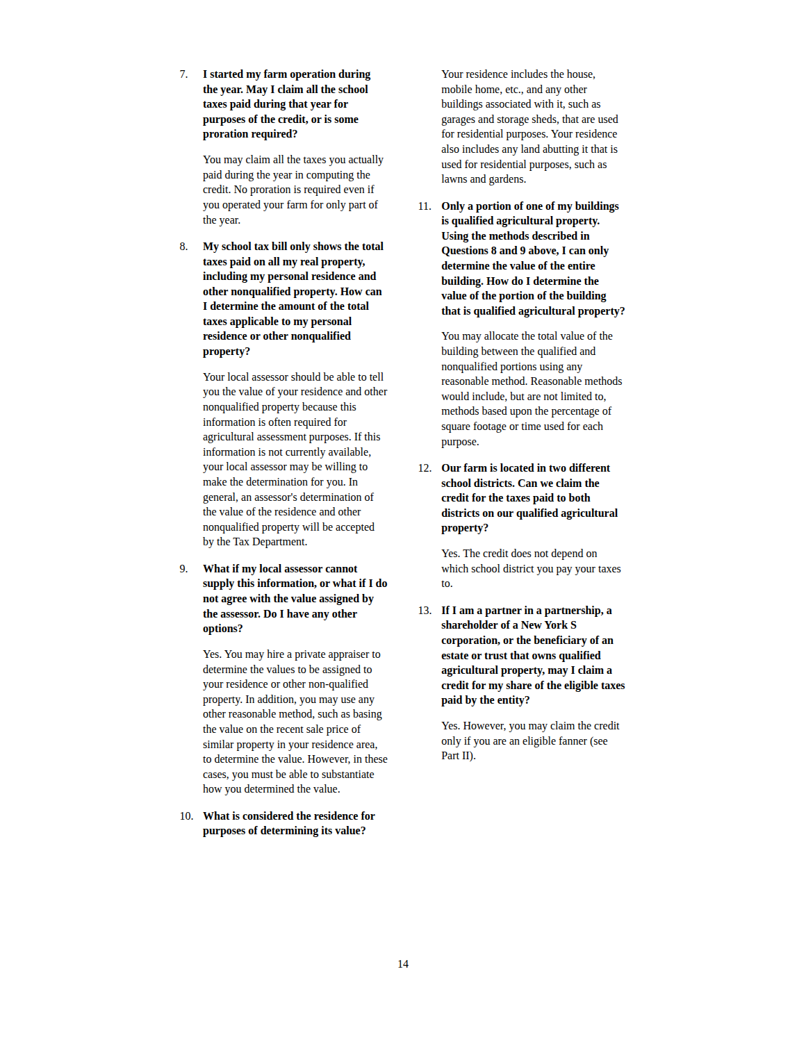7.
I started my farm operation during the year. May I claim all the school taxes paid during that year for purposes of the credit, or is some proration required?
You may claim all the taxes you actually paid during the year in computing the credit. No proration is required even if you operated your farm for only part of the year.
8.
My school tax bill only shows the total taxes paid on all my real property, including my personal residence and other nonqualified property. How can I determine the amount of the total taxes applicable to my personal residence or other nonqualified property?
Your local assessor should be able to tell you the value of your residence and other nonqualified property because this information is often required for agricultural assessment purposes. If this information is not currently available, your local assessor may be willing to make the determination for you. In general, an assessor's determination of the value of the residence and other nonqualified property will be accepted by the Tax Department.
9.
What if my local assessor cannot supply this information, or what if I do not agree with the value assigned by the assessor. Do I have any other options?
Yes. You may hire a private appraiser to determine the values to be assigned to your residence or other non-qualified property. In addition, you may use any other reasonable method, such as basing the value on the recent sale price of similar property in your residence area, to determine the value. However, in these cases, you must be able to substantiate how you determined the value.
10.
What is considered the residence for purposes of determining its value?
Your residence includes the house, mobile home, etc., and any other buildings associated with it, such as garages and storage sheds, that are used for residential purposes. Your residence also includes any land abutting it that is used for residential purposes, such as lawns and gardens.
11.
Only a portion of one of my buildings is qualified agricultural property. Using the methods described in Questions 8 and 9 above, I can only determine the value of the entire building. How do I determine the value of the portion of the building that is qualified agricultural property?
You may allocate the total value of the building between the qualified and nonqualified portions using any reasonable method. Reasonable methods would include, but are not limited to, methods based upon the percentage of square footage or time used for each purpose.
12.
Our farm is located in two different school districts. Can we claim the credit for the taxes paid to both districts on our qualified agricultural property?
Yes. The credit does not depend on which school district you pay your taxes to.
13.
If I am a partner in a partnership, a shareholder of a New York S corporation, or the beneficiary of an estate or trust that owns qualified agricultural property, may I claim a credit for my share of the eligible taxes paid by the entity?
Yes. However, you may claim the credit only if you are an eligible fanner (see Part II).
14